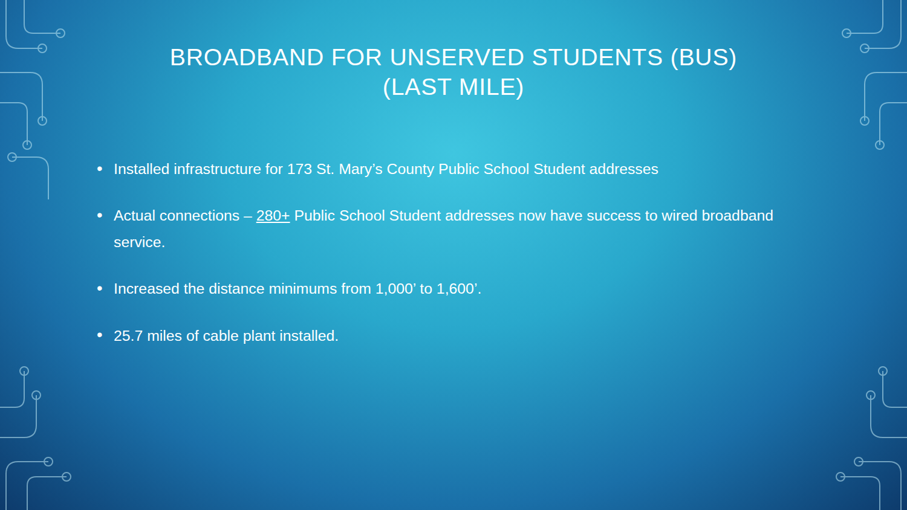Broadband for Unserved Students (BUS)
(Last Mile)
Installed infrastructure for 173 St. Mary’s County Public School Student addresses
Actual connections – 280+ Public School Student addresses now have success to wired broadband service.
Increased the distance minimums from 1,000’ to 1,600’.
25.7 miles of cable plant installed.